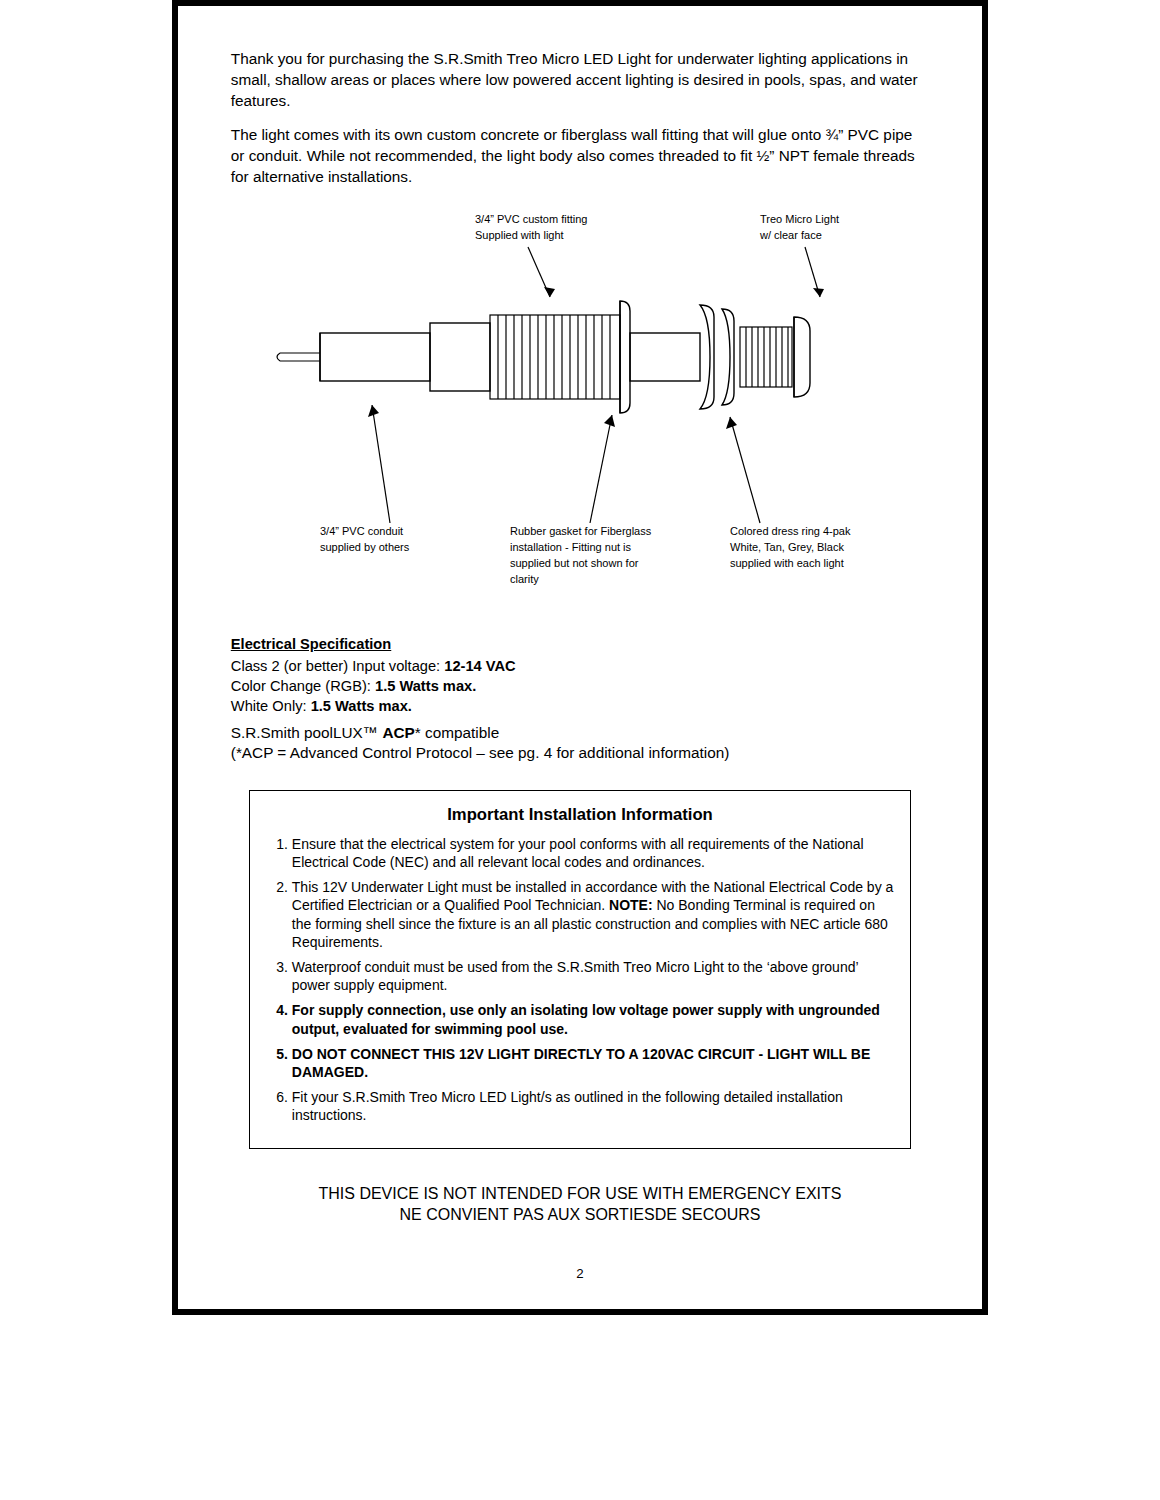Thank you for purchasing the S.R.Smith Treo Micro LED Light for underwater lighting applications in small, shallow areas or places where low powered accent lighting is desired in pools, spas, and water features.
The light comes with its own custom concrete or fiberglass wall fitting that will glue onto ¾” PVC pipe or conduit. While not recommended, the light body also comes threaded to fit ½” NPT female threads for alternative installations.
3/4” PVC custom fitting Supplied with light Treo Micro Light w/ clear face 3/4” PVC conduit supplied by others Rubber gasket for Fiberglass installation - Fitting nut is supplied but not shown for clarity Colored dress ring 4-pak White, Tan, Grey, Black supplied with each light
Electrical Specification Class 2 (or better) Input voltage: 12-14 VAC
Color Change (RGB): 1.5 Watts max.
White Only: 1.5 Watts max.
S.R.Smith poolLUX™ ACP* compatible
(*ACP = Advanced Control Protocol – see pg. 4 for additional information)
Important Installation Information
Ensure that the electrical system for your pool conforms with all requirements of the National Electrical Code (NEC) and all relevant local codes and ordinances.
This 12V Underwater Light must be installed in accordance with the National Electrical Code by a Certified Electrician or a Qualified Pool Technician. NOTE: No Bonding Terminal is required on the forming shell since the fixture is an all plastic construction and complies with NEC article 680 Requirements.
Waterproof conduit must be used from the S.R.Smith Treo Micro Light to the ‘above ground’ power supply equipment.
For supply connection, use only an isolating low voltage power supply with ungrounded output, evaluated for swimming pool use.
DO NOT CONNECT THIS 12V LIGHT DIRECTLY TO A 120VAC CIRCUIT - LIGHT WILL BE DAMAGED.
Fit your S.R.Smith Treo Micro LED Light/s as outlined in the following detailed installation instructions.
THIS DEVICE IS NOT INTENDED FOR USE WITH EMERGENCY EXITS
NE CONVIENT PAS AUX SORTIESDE SECOURS
2